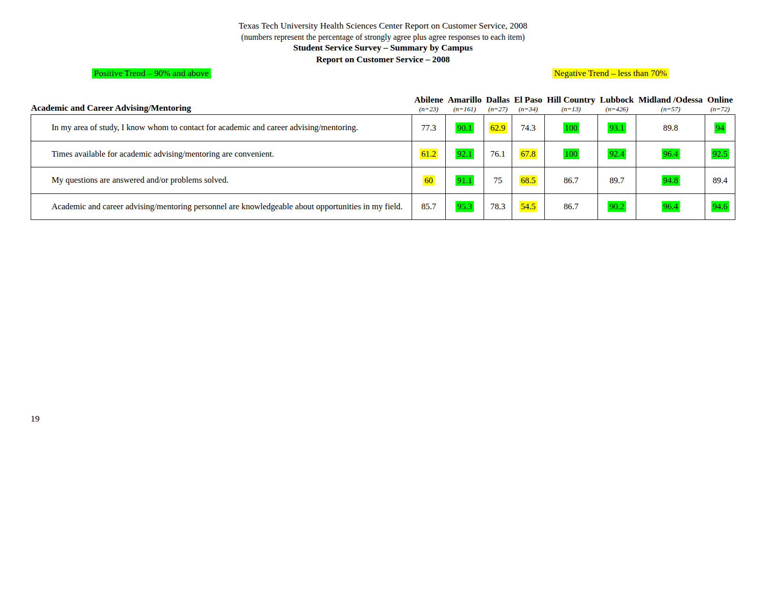Texas Tech University Health Sciences Center Report on Customer Service, 2008
(numbers represent the percentage of strongly agree plus agree responses to each item)
Student Service Survey – Summary by Campus
Report on Customer Service – 2008
Positive Trend – 90% and above Negative Trend – less than 70%
| Academic and Career Advising/Mentoring | Abilene (n=23) | Amarillo (n=161) | Dallas (n=27) | El Paso (n=34) | Hill Country (n=13) | Lubbock (n=426) | Midland /Odessa (n=57) | Online (n=72) |
| --- | --- | --- | --- | --- | --- | --- | --- | --- |
| In my area of study, I know whom to contact for academic and career advising/mentoring. | 77.3 | 90.1 | 62.9 | 74.3 | 100 | 93.1 | 89.8 | 94 |
| Times available for academic advising/mentoring are convenient. | 61.2 | 92.1 | 76.1 | 67.8 | 100 | 92.4 | 96.4 | 92.5 |
| My questions are answered and/or problems solved. | 60 | 91.1 | 75 | 68.5 | 86.7 | 89.7 | 94.8 | 89.4 |
| Academic and career advising/mentoring personnel are knowledgeable about opportunities in my field. | 85.7 | 95.3 | 78.3 | 54.5 | 86.7 | 90.2 | 96.4 | 94.6 |
19